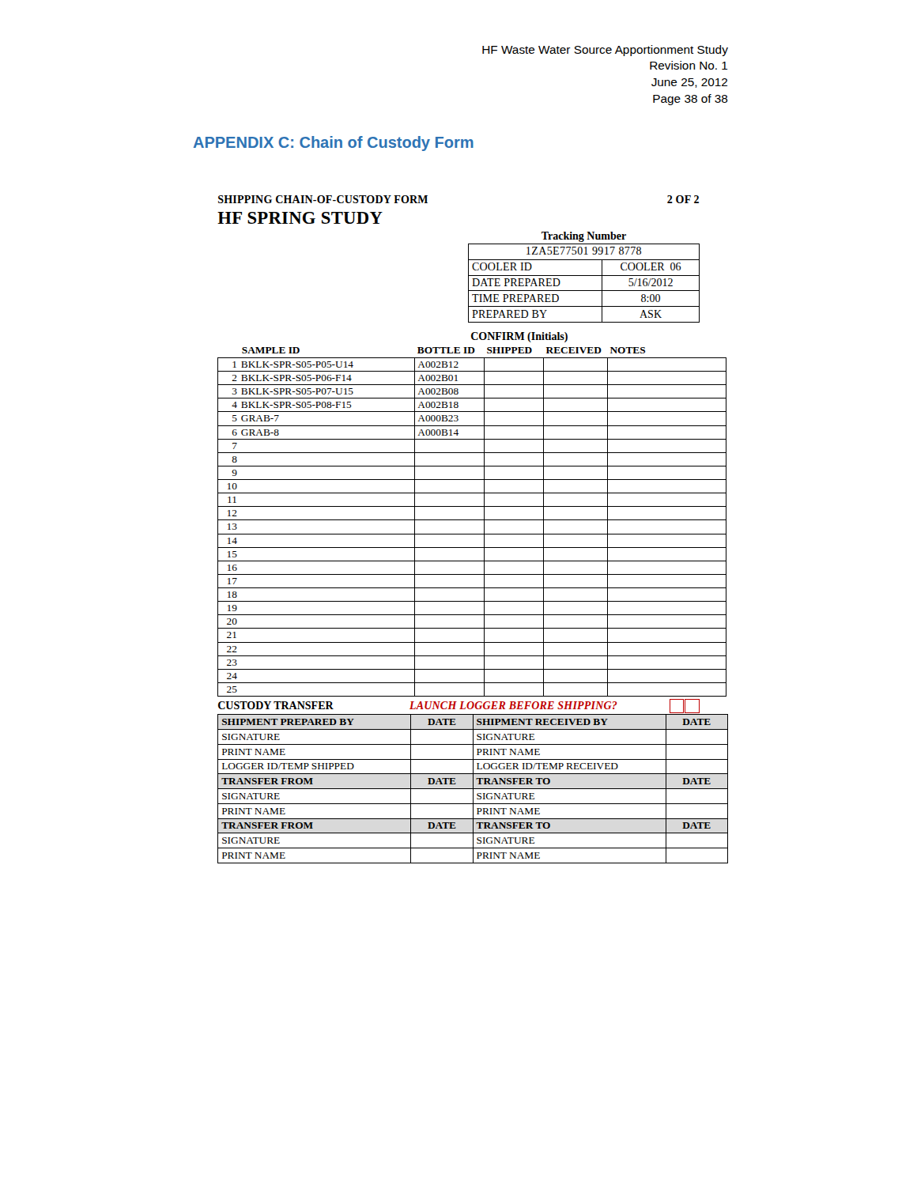HF Waste Water Source Apportionment Study
Revision No. 1
June 25, 2012
Page 38 of 38
APPENDIX C: Chain of Custody Form
SHIPPING CHAIN-OF-CUSTODY FORM
HF SPRING STUDY
2 OF 2
Tracking Number
| 1ZA5E77501 9917 8778 |
| COOLER ID | COOLER 06 |
| DATE PREPARED | 5/16/2012 |
| TIME PREPARED | 8:00 |
| PREPARED BY | ASK |
CONFIRM (Initials)
| | SAMPLE ID | BOTTLE ID | SHIPPED | RECEIVED | NOTES |
| --- | --- | --- | --- | --- | --- |
| 1 | BKLK-SPR-S05-P05-U14 | A002B12 | | | |
| 2 | BKLK-SPR-S05-P06-F14 | A002B01 | | | |
| 3 | BKLK-SPR-S05-P07-U15 | A002B08 | | | |
| 4 | BKLK-SPR-S05-P08-F15 | A002B18 | | | |
| 5 | GRAB-7 | A000B23 | | | |
| 6 | GRAB-8 | A000B14 | | | |
| 7 | | | | | |
| 8 | | | | | |
| 9 | | | | | |
| 10 | | | | | |
| 11 | | | | | |
| 12 | | | | | |
| 13 | | | | | |
| 14 | | | | | |
| 15 | | | | | |
| 16 | | | | | |
| 17 | | | | | |
| 18 | | | | | |
| 19 | | | | | |
| 20 | | | | | |
| 21 | | | | | |
| 22 | | | | | |
| 23 | | | | | |
| 24 | | | | | |
| 25 | | | | | |
CUSTODY TRANSFER
LAUNCH LOGGER BEFORE SHIPPING?
| SHIPMENT PREPARED BY | DATE | SHIPMENT RECEIVED BY | DATE |
| SIGNATURE | | SIGNATURE | |
| PRINT NAME | | PRINT NAME | |
| LOGGER ID/TEMP SHIPPED | | LOGGER ID/TEMP RECEIVED | |
| TRANSFER FROM | DATE | TRANSFER TO | DATE |
| SIGNATURE | | SIGNATURE | |
| PRINT NAME | | PRINT NAME | |
| TRANSFER FROM | DATE | TRANSFER TO | DATE |
| SIGNATURE | | SIGNATURE | |
| PRINT NAME | | PRINT NAME | |